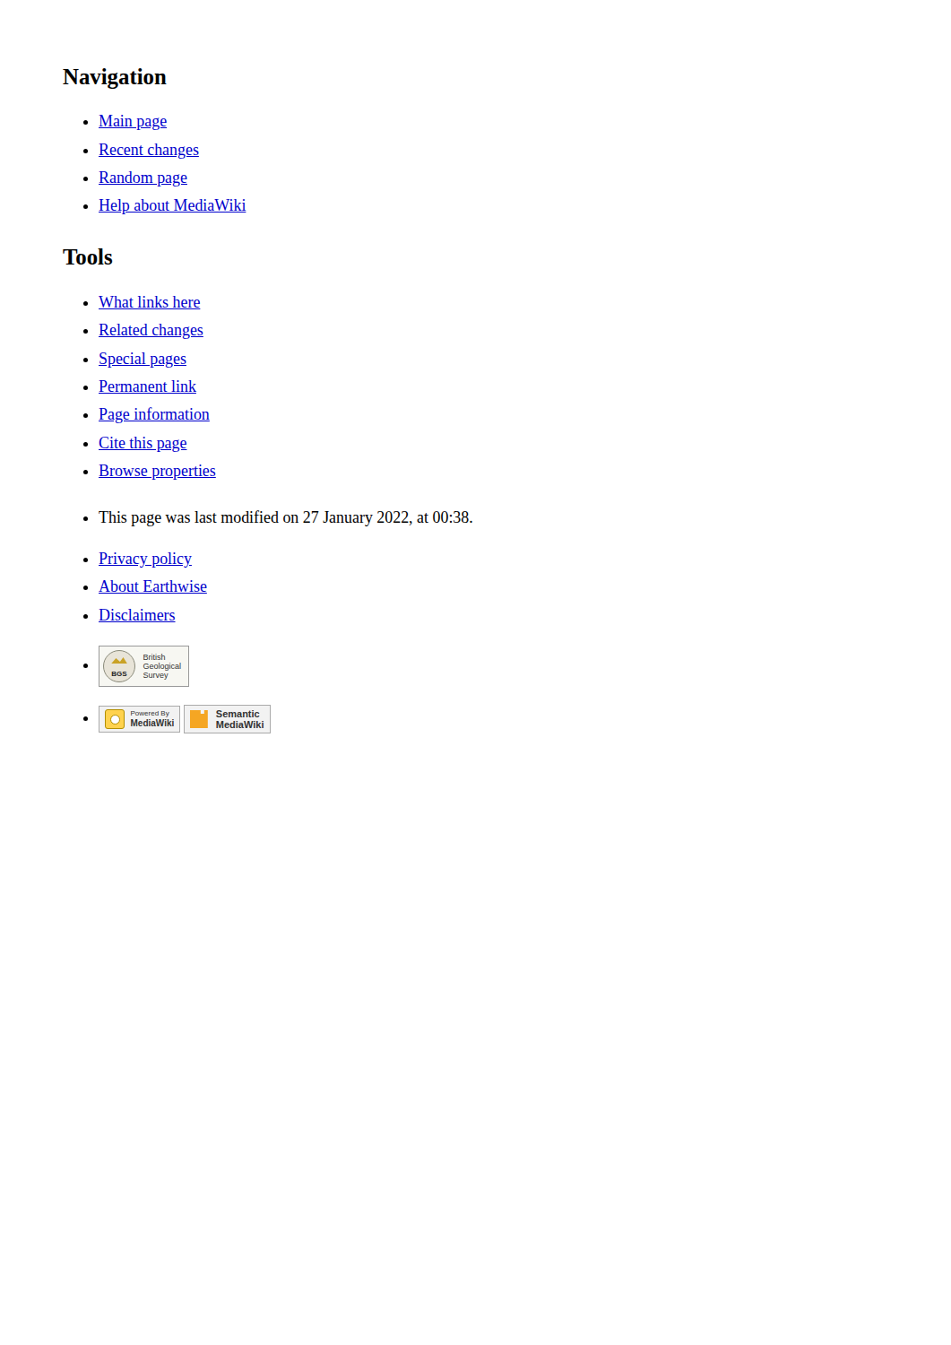Navigation
Main page
Recent changes
Random page
Help about MediaWiki
Tools
What links here
Related changes
Special pages
Permanent link
Page information
Cite this page
Browse properties
This page was last modified on 27 January 2022, at 00:38.
Privacy policy
About Earthwise
Disclaimers
British
Geological
Survey
Powered By MediaWiki Semantic MediaWiki